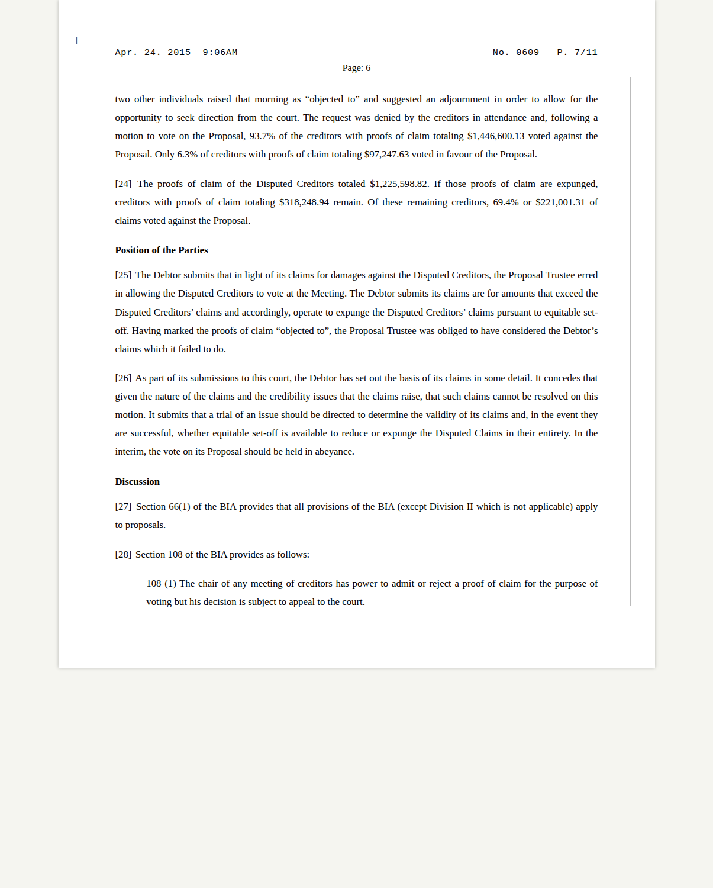|
Apr. 24. 2015 9:06AM No. 0609 P. 7/11
Page: 6
two other individuals raised that morning as “objected to” and suggested an adjournment in order to allow for the opportunity to seek direction from the court. The request was denied by the creditors in attendance and, following a motion to vote on the Proposal, 93.7% of the creditors with proofs of claim totaling $1,446,600.13 voted against the Proposal. Only 6.3% of creditors with proofs of claim totaling $97,247.63 voted in favour of the Proposal.
[24] The proofs of claim of the Disputed Creditors totaled $1,225,598.82. If those proofs of claim are expunged, creditors with proofs of claim totaling $318,248.94 remain. Of these remaining creditors, 69.4% or $221,001.31 of claims voted against the Proposal.
Position of the Parties
[25] The Debtor submits that in light of its claims for damages against the Disputed Creditors, the Proposal Trustee erred in allowing the Disputed Creditors to vote at the Meeting. The Debtor submits its claims are for amounts that exceed the Disputed Creditors’ claims and accordingly, operate to expunge the Disputed Creditors’ claims pursuant to equitable set-off. Having marked the proofs of claim “objected to”, the Proposal Trustee was obliged to have considered the Debtor’s claims which it failed to do.
[26] As part of its submissions to this court, the Debtor has set out the basis of its claims in some detail. It concedes that given the nature of the claims and the credibility issues that the claims raise, that such claims cannot be resolved on this motion. It submits that a trial of an issue should be directed to determine the validity of its claims and, in the event they are successful, whether equitable set-off is available to reduce or expunge the Disputed Claims in their entirety. In the interim, the vote on its Proposal should be held in abeyance.
Discussion
[27] Section 66(1) of the BIA provides that all provisions of the BIA (except Division II which is not applicable) apply to proposals.
[28] Section 108 of the BIA provides as follows:
108 (1) The chair of any meeting of creditors has power to admit or reject a proof of claim for the purpose of voting but his decision is subject to appeal to the court.